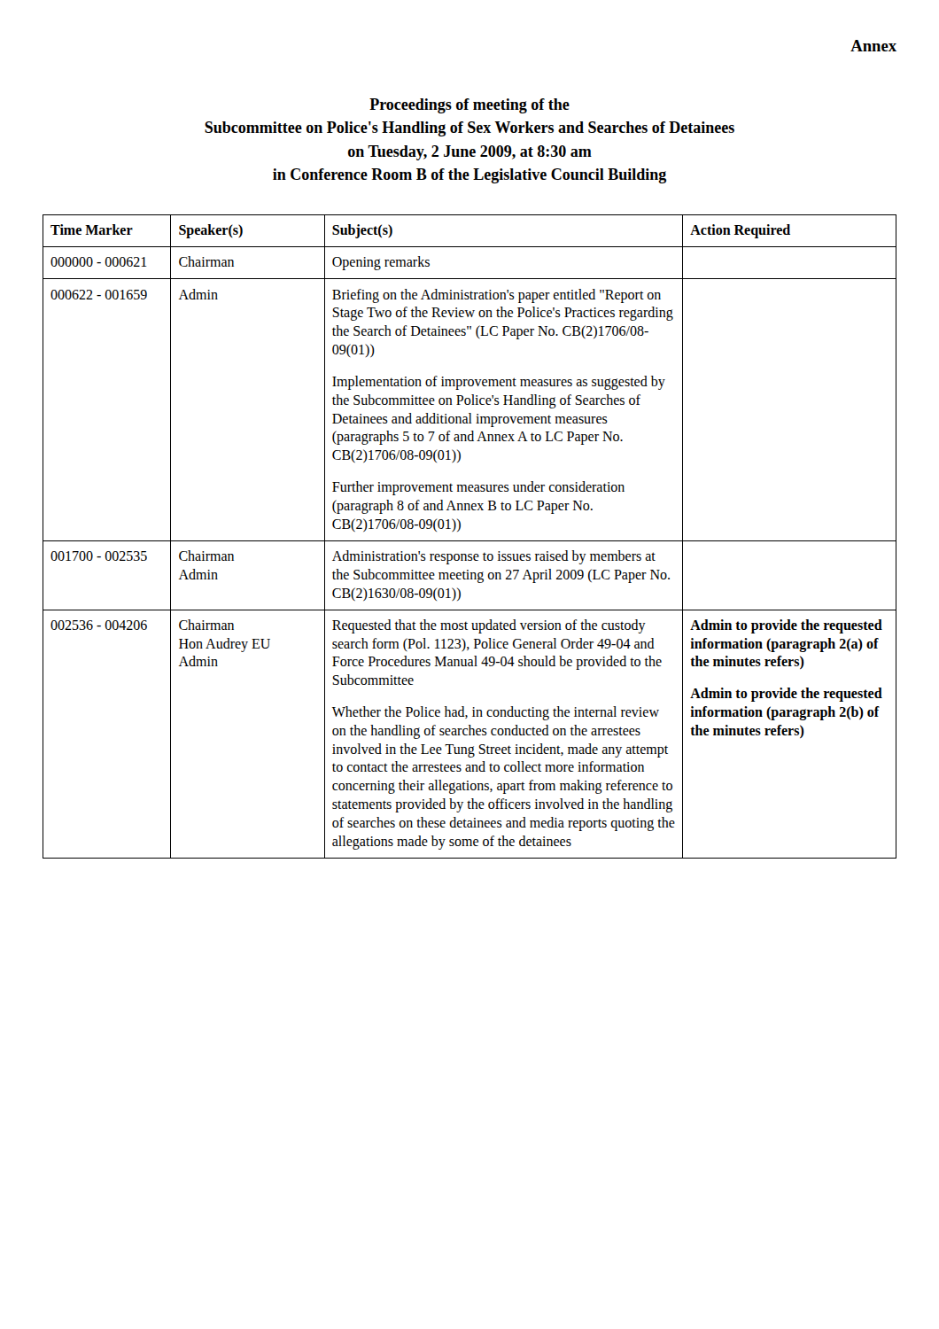Annex
Proceedings of meeting of the
Subcommittee on Police's Handling of Sex Workers and Searches of Detainees
on Tuesday, 2 June 2009, at 8:30 am
in Conference Room B of the Legislative Council Building
| Time Marker | Speaker(s) | Subject(s) | Action Required |
| --- | --- | --- | --- |
| 000000 - 000621 | Chairman | Opening remarks | |
| 000622 - 001659 | Admin | Briefing on the Administration's paper entitled "Report on Stage Two of the Review on the Police's Practices regarding the Search of Detainees" (LC Paper No. CB(2)1706/08-09(01)) Implementation of improvement measures as suggested by the Subcommittee on Police's Handling of Searches of Detainees and additional improvement measures (paragraphs 5 to 7 of and Annex A to LC Paper No. CB(2)1706/08-09(01)) Further improvement measures under consideration (paragraph 8 of and Annex B to LC Paper No. CB(2)1706/08-09(01)) | |
| 001700 - 002535 | Chairman Admin | Administration's response to issues raised by members at the Subcommittee meeting on 27 April 2009 (LC Paper No. CB(2)1630/08-09(01)) | |
| 002536 - 004206 | Chairman Hon Audrey EU Admin | Requested that the most updated version of the custody search form (Pol. 1123), Police General Order 49-04 and Force Procedures Manual 49-04 should be provided to the Subcommittee Whether the Police had, in conducting the internal review on the handling of searches conducted on the arrestees involved in the Lee Tung Street incident, made any attempt to contact the arrestees and to collect more information concerning their allegations, apart from making reference to statements provided by the officers involved in the handling of searches on these detainees and media reports quoting the allegations made by some of the detainees | Admin to provide the requested information (paragraph 2(a) of the minutes refers) Admin to provide the requested information (paragraph 2(b) of the minutes refers) |